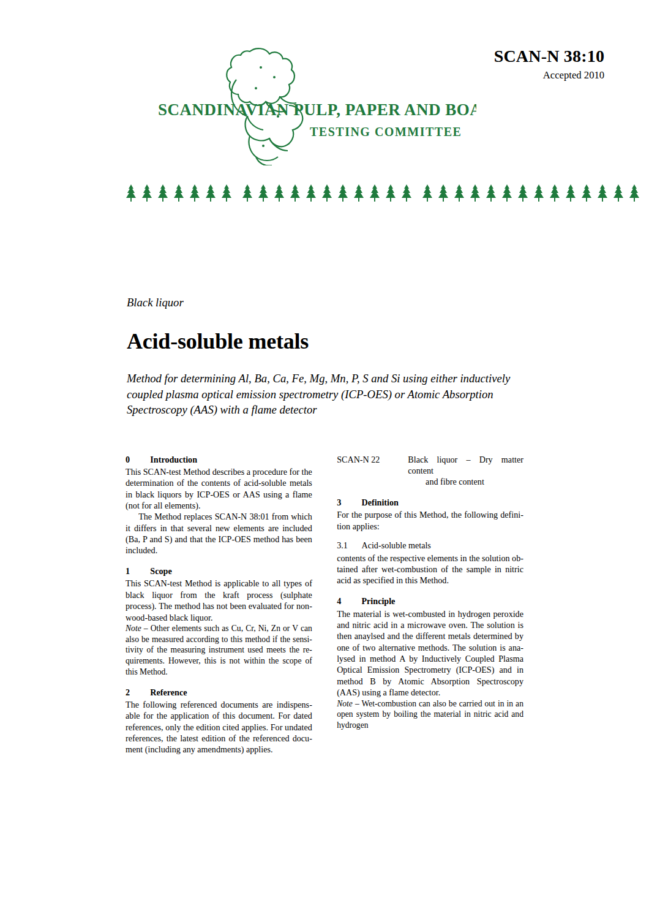SCANDINAVIAN PULP, PAPER AND BOARD TESTING COMMITTEE
SCAN-N 38:10
Accepted 2010
Black liquor
Acid-soluble metals
Method for determining Al, Ba, Ca, Fe, Mg, Mn, P, S and Si using either inductively coupled plasma optical emission spectrometry (ICP-OES) or Atomic Absorption Spectroscopy (AAS) with a flame detector
0 Introduction
This SCAN-test Method describes a procedure for the determination of the contents of acid-soluble metals in black liquors by ICP-OES or AAS using a flame (not for all elements).
The Method replaces SCAN-N 38:01 from which it differs in that several new elements are included (Ba, P and S) and that the ICP-OES method has been included.
1 Scope
This SCAN-test Method is applicable to all types of black liquor from the kraft process (sulphate process). The method has not been evaluated for non-wood-based black liquor.
Note – Other elements such as Cu, Cr, Ni, Zn or V can also be measured according to this method if the sensitivity of the measuring instrument used meets the requirements. However, this is not within the scope of this Method.
2 Reference
The following referenced documents are indispensable for the application of this document. For dated references, only the edition cited applies. For undated references, the latest edition of the referenced document (including any amendments) applies.
SCAN-N 22
Black liquor – Dry matter content and fibre content
3 Definition
For the purpose of this Method, the following definition applies:
3.1 Acid-soluble metals
contents of the respective elements in the solution obtained after wet-combustion of the sample in nitric acid as specified in this Method.
4 Principle
The material is wet-combusted in hydrogen peroxide and nitric acid in a microwave oven. The solution is then anaylsed and the different metals determined by one of two alternative methods. The solution is analysed in method A by Inductively Coupled Plasma Optical Emission Spectrometry (ICP-OES) and in method B by Atomic Absorption Spectroscopy (AAS) using a flame detector.
Note – Wet-combustion can also be carried out in in an open system by boiling the material in nitric acid and hydrogen